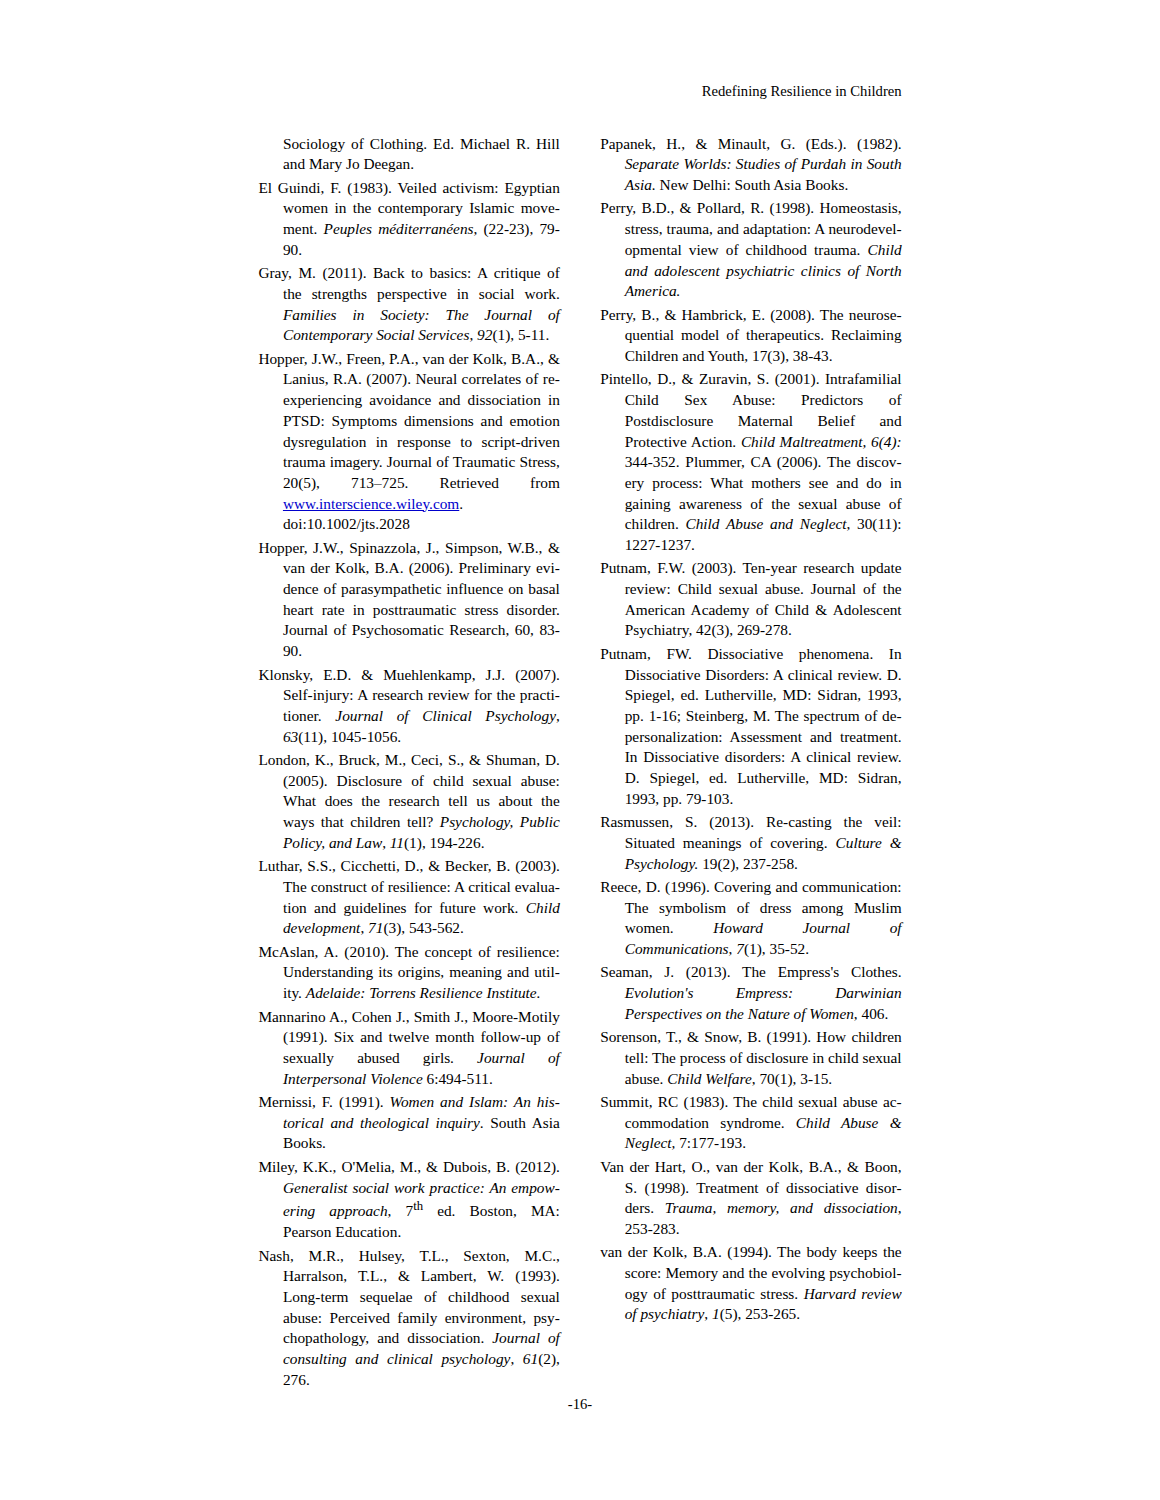Redefining Resilience in Children
Sociology of Clothing. Ed. Michael R. Hill and Mary Jo Deegan.
El Guindi, F. (1983). Veiled activism: Egyptian women in the contemporary Islamic movement. Peuples méditerranéens, (22-23), 79-90.
Gray, M. (2011). Back to basics: A critique of the strengths perspective in social work. Families in Society: The Journal of Contemporary Social Services, 92(1), 5-11.
Hopper, J.W., Freen, P.A., van der Kolk, B.A., & Lanius, R.A. (2007). Neural correlates of reexperiencing avoidance and dissociation in PTSD: Symptoms dimensions and emotion dysregulation in response to script-driven trauma imagery. Journal of Traumatic Stress, 20(5), 713–725. Retrieved from www.interscience.wiley.com. doi:10.1002/jts.2028
Hopper, J.W., Spinazzola, J., Simpson, W.B., & van der Kolk, B.A. (2006). Preliminary evidence of parasympathetic influence on basal heart rate in posttraumatic stress disorder. Journal of Psychosomatic Research, 60, 83-90.
Klonsky, E.D. & Muehlenkamp, J.J. (2007). Self-injury: A research review for the practitioner. Journal of Clinical Psychology, 63(11), 1045-1056.
London, K., Bruck, M., Ceci, S., & Shuman, D. (2005). Disclosure of child sexual abuse: What does the research tell us about the ways that children tell? Psychology, Public Policy, and Law, 11(1), 194-226.
Luthar, S.S., Cicchetti, D., & Becker, B. (2003). The construct of resilience: A critical evaluation and guidelines for future work. Child development, 71(3), 543-562.
McAslan, A. (2010). The concept of resilience: Understanding its origins, meaning and utility. Adelaide: Torrens Resilience Institute.
Mannarino A., Cohen J., Smith J., Moore-Motily (1991). Six and twelve month follow-up of sexually abused girls. Journal of Interpersonal Violence 6:494-511.
Mernissi, F. (1991). Women and Islam: An historical and theological inquiry. South Asia Books.
Miley, K.K., O'Melia, M., & Dubois, B. (2012). Generalist social work practice: An empowering approach, 7th ed. Boston, MA: Pearson Education.
Nash, M.R., Hulsey, T.L., Sexton, M.C., Harralson, T.L., & Lambert, W. (1993). Long-term sequelae of childhood sexual abuse: Perceived family environment, psychopathology, and dissociation. Journal of consulting and clinical psychology, 61(2), 276.
Papanek, H., & Minault, G. (Eds.). (1982). Separate Worlds: Studies of Purdah in South Asia. New Delhi: South Asia Books.
Perry, B.D., & Pollard, R. (1998). Homeostasis, stress, trauma, and adaptation: A neurodevelopmental view of childhood trauma. Child and adolescent psychiatric clinics of North America.
Perry, B., & Hambrick, E. (2008). The neurosequential model of therapeutics. Reclaiming Children and Youth, 17(3), 38-43.
Pintello, D., & Zuravin, S. (2001). Intrafamilial Child Sex Abuse: Predictors of Postdisclosure Maternal Belief and Protective Action. Child Maltreatment, 6(4): 344-352. Plummer, CA (2006). The discovery process: What mothers see and do in gaining awareness of the sexual abuse of children. Child Abuse and Neglect, 30(11): 1227-1237.
Putnam, F.W. (2003). Ten-year research update review: Child sexual abuse. Journal of the American Academy of Child & Adolescent Psychiatry, 42(3), 269-278.
Putnam, FW. Dissociative phenomena. In Dissociative Disorders: A clinical review. D. Spiegel, ed. Lutherville, MD: Sidran, 1993, pp. 1-16; Steinberg, M. The spectrum of depersonalization: Assessment and treatment. In Dissociative disorders: A clinical review. D. Spiegel, ed. Lutherville, MD: Sidran, 1993, pp. 79-103.
Rasmussen, S. (2013). Re-casting the veil: Situated meanings of covering. Culture & Psychology. 19(2), 237-258.
Reece, D. (1996). Covering and communication: The symbolism of dress among Muslim women. Howard Journal of Communications, 7(1), 35-52.
Seaman, J. (2013). The Empress's Clothes. Evolution's Empress: Darwinian Perspectives on the Nature of Women, 406.
Sorenson, T., & Snow, B. (1991). How children tell: The process of disclosure in child sexual abuse. Child Welfare, 70(1), 3-15.
Summit, RC (1983). The child sexual abuse accommodation syndrome. Child Abuse & Neglect, 7:177-193.
Van der Hart, O., van der Kolk, B.A., & Boon, S. (1998). Treatment of dissociative disorders. Trauma, memory, and dissociation, 253-283.
van der Kolk, B.A. (1994). The body keeps the score: Memory and the evolving psychobiology of posttraumatic stress. Harvard review of psychiatry, 1(5), 253-265.
-16-